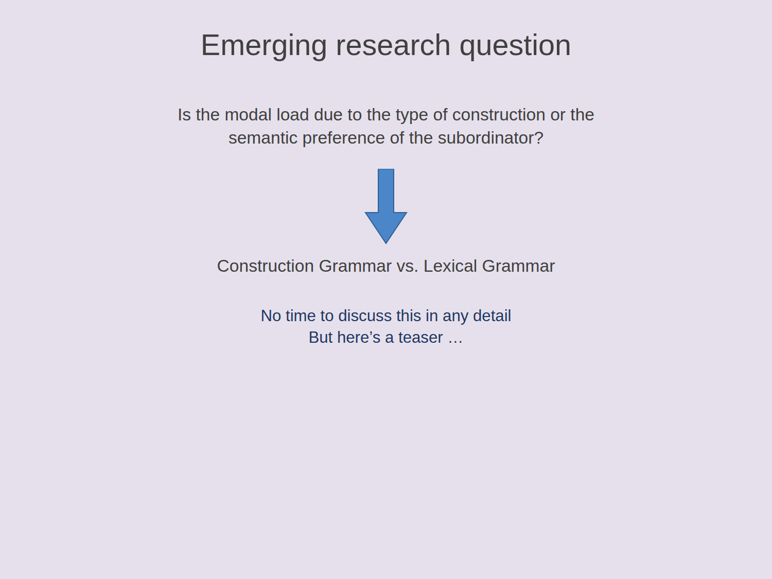Emerging research question
Is the modal load due to the type of construction or the semantic preference of the subordinator?
Construction Grammar vs. Lexical Grammar
No time to discuss this in any detail
But here’s a teaser …